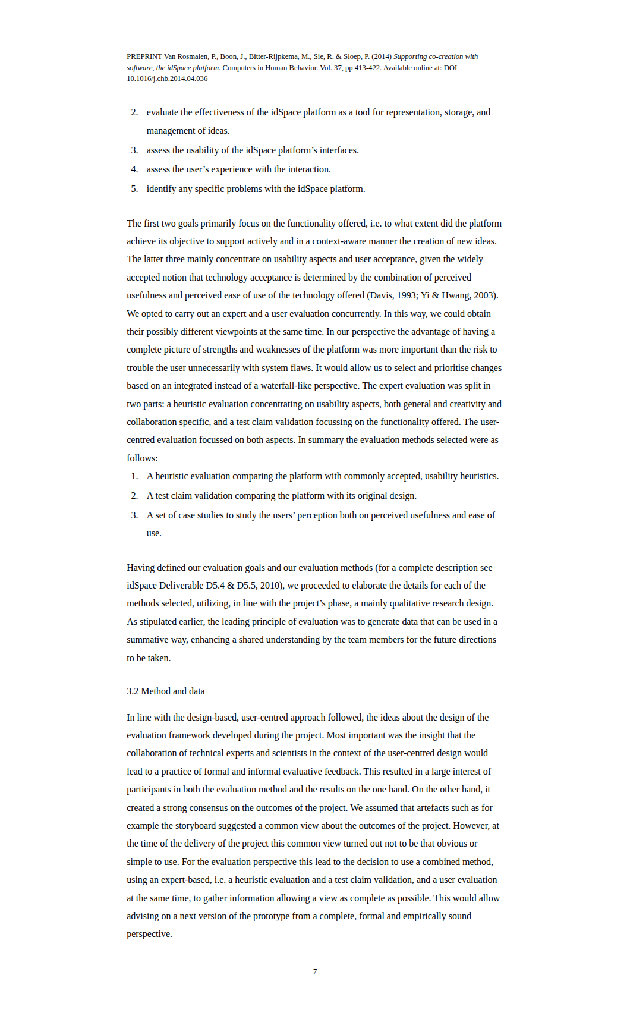PREPRINT Van Rosmalen, P., Boon, J., Bitter-Rijpkema, M., Sie, R. & Sloep, P. (2014) Supporting co-creation with software, the idSpace platform. Computers in Human Behavior. Vol. 37, pp 413-422. Available online at: DOI 10.1016/j.chb.2014.04.036
2. evaluate the effectiveness of the idSpace platform as a tool for representation, storage, and management of ideas.
3. assess the usability of the idSpace platform’s interfaces.
4. assess the user’s experience with the interaction.
5. identify any specific problems with the idSpace platform.
The first two goals primarily focus on the functionality offered, i.e. to what extent did the platform achieve its objective to support actively and in a context-aware manner the creation of new ideas. The latter three mainly concentrate on usability aspects and user acceptance, given the widely accepted notion that technology acceptance is determined by the combination of perceived usefulness and perceived ease of use of the technology offered (Davis, 1993; Yi & Hwang, 2003). We opted to carry out an expert and a user evaluation concurrently. In this way, we could obtain their possibly different viewpoints at the same time. In our perspective the advantage of having a complete picture of strengths and weaknesses of the platform was more important than the risk to trouble the user unnecessarily with system flaws. It would allow us to select and prioritise changes based on an integrated instead of a waterfall-like perspective. The expert evaluation was split in two parts: a heuristic evaluation concentrating on usability aspects, both general and creativity and collaboration specific, and a test claim validation focussing on the functionality offered. The user-centred evaluation focussed on both aspects. In summary the evaluation methods selected were as follows:
1. A heuristic evaluation comparing the platform with commonly accepted, usability heuristics.
2. A test claim validation comparing the platform with its original design.
3. A set of case studies to study the users’ perception both on perceived usefulness and ease of use.
Having defined our evaluation goals and our evaluation methods (for a complete description see idSpace Deliverable D5.4 & D5.5, 2010), we proceeded to elaborate the details for each of the methods selected, utilizing, in line with the project’s phase, a mainly qualitative research design. As stipulated earlier, the leading principle of evaluation was to generate data that can be used in a summative way, enhancing a shared understanding by the team members for the future directions to be taken.
3.2 Method and data
In line with the design-based, user-centred approach followed, the ideas about the design of the evaluation framework developed during the project. Most important was the insight that the collaboration of technical experts and scientists in the context of the user-centred design would lead to a practice of formal and informal evaluative feedback. This resulted in a large interest of participants in both the evaluation method and the results on the one hand. On the other hand, it created a strong consensus on the outcomes of the project. We assumed that artefacts such as for example the storyboard suggested a common view about the outcomes of the project. However, at the time of the delivery of the project this common view turned out not to be that obvious or simple to use. For the evaluation perspective this lead to the decision to use a combined method, using an expert-based, i.e. a heuristic evaluation and a test claim validation, and a user evaluation at the same time, to gather information allowing a view as complete as possible. This would allow advising on a next version of the prototype from a complete, formal and empirically sound perspective.
7